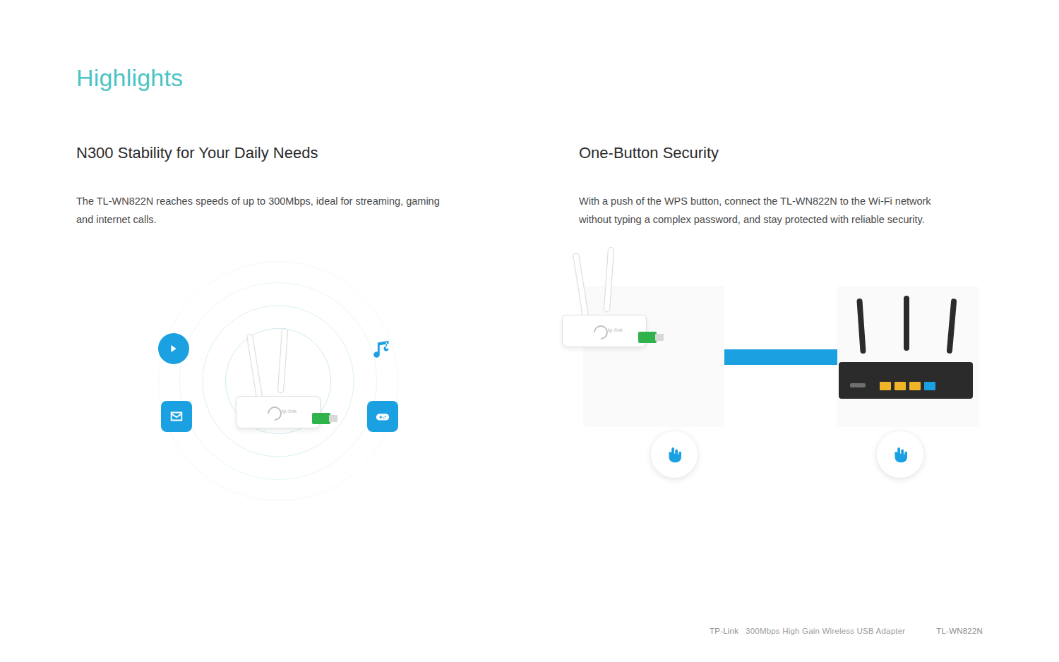Highlights
N300 Stability for Your Daily Needs
The TL-WN822N reaches speeds of up to 300Mbps, ideal for streaming, gaming and internet calls.
One-Button Security
With a push of the WPS button, connect the TL-WN822N to the Wi-Fi network without typing a complex password, and stay protected with reliable security.
TP-Link 300Mbps High Gain Wireless USB Adapter TL-WN822N